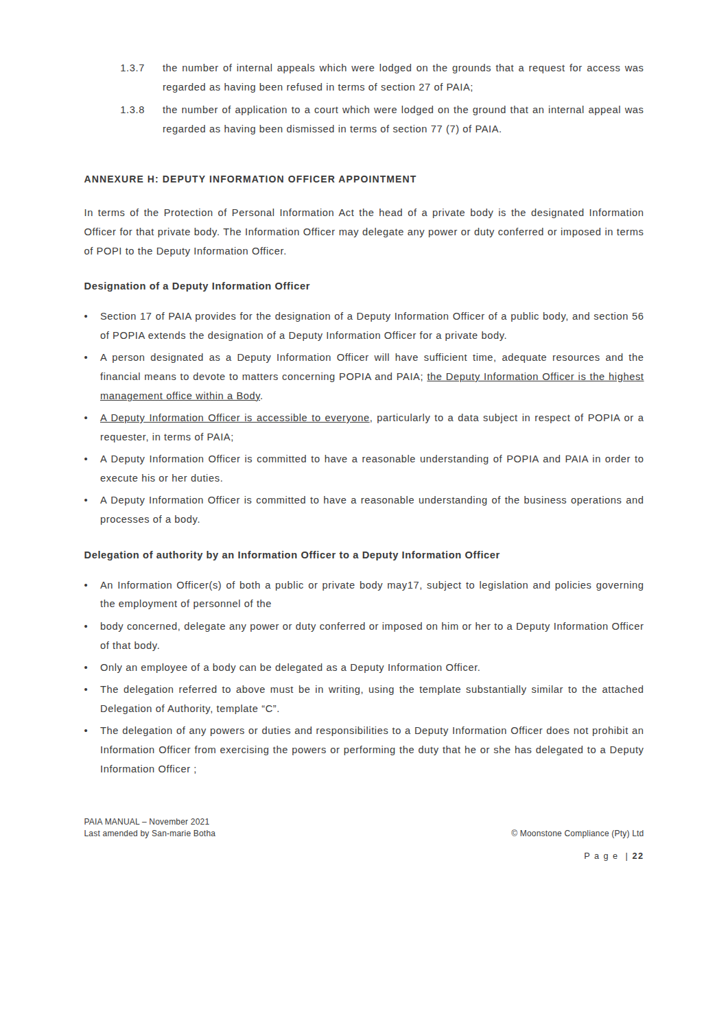1.3.7 the number of internal appeals which were lodged on the grounds that a request for access was regarded as having been refused in terms of section 27 of PAIA;
1.3.8 the number of application to a court which were lodged on the ground that an internal appeal was regarded as having been dismissed in terms of section 77 (7) of PAIA.
ANNEXURE H: DEPUTY INFORMATION OFFICER APPOINTMENT
In terms of the Protection of Personal Information Act the head of a private body is the designated Information Officer for that private body. The Information Officer may delegate any power or duty conferred or imposed in terms of POPI to the Deputy Information Officer.
Designation of a Deputy Information Officer
• Section 17 of PAIA provides for the designation of a Deputy Information Officer of a public body, and section 56 of POPIA extends the designation of a Deputy Information Officer for a private body.
• A person designated as a Deputy Information Officer will have sufficient time, adequate resources and the financial means to devote to matters concerning POPIA and PAIA; the Deputy Information Officer is the highest management office within a Body.
• A Deputy Information Officer is accessible to everyone, particularly to a data subject in respect of POPIA or a requester, in terms of PAIA;
• A Deputy Information Officer is committed to have a reasonable understanding of POPIA and PAIA in order to execute his or her duties.
• A Deputy Information Officer is committed to have a reasonable understanding of the business operations and processes of a body.
Delegation of authority by an Information Officer to a Deputy Information Officer
• An Information Officer(s) of both a public or private body may17, subject to legislation and policies governing the employment of personnel of the
• body concerned, delegate any power or duty conferred or imposed on him or her to a Deputy Information Officer of that body.
• Only an employee of a body can be delegated as a Deputy Information Officer.
• The delegation referred to above must be in writing, using the template substantially similar to the attached Delegation of Authority, template “C”.
• The delegation of any powers or duties and responsibilities to a Deputy Information Officer does not prohibit an Information Officer from exercising the powers or performing the duty that he or she has delegated to a Deputy Information Officer ;
PAIA MANUAL – November 2021
Last amended by San-marie Botha
© Moonstone Compliance (Pty) Ltd
P a g e | 22